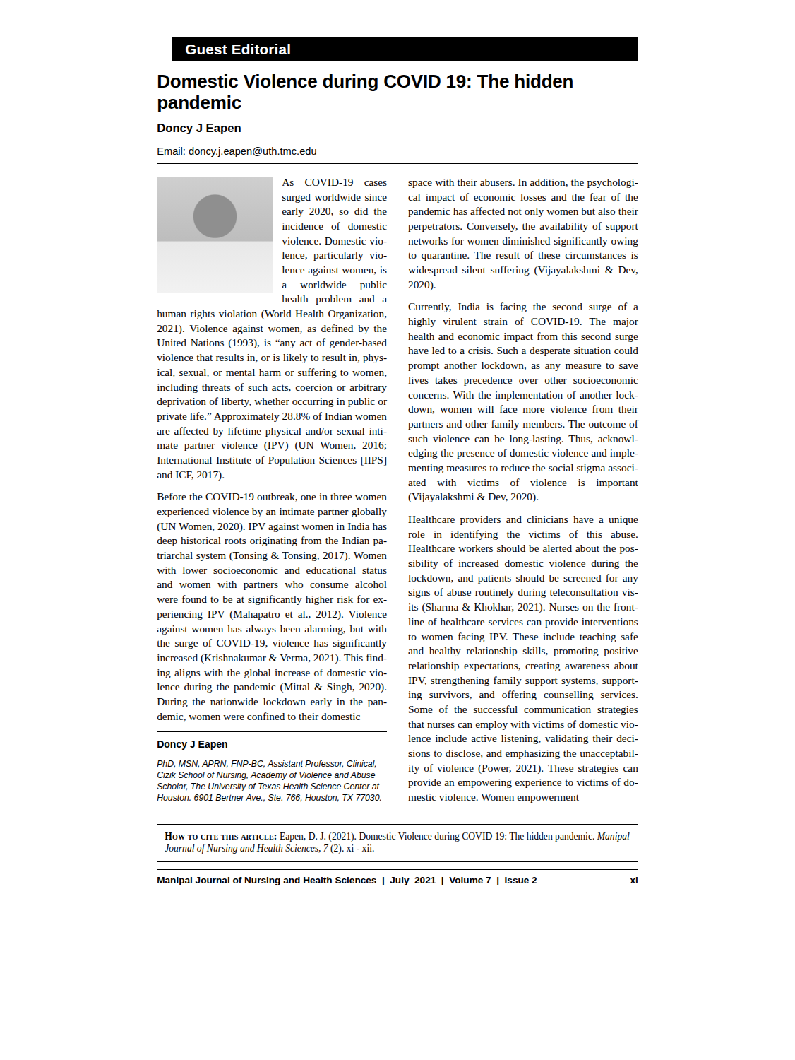Guest Editorial
Domestic Violence during COVID 19: The hidden pandemic
Doncy J Eapen
Email: doncy.j.eapen@uth.tmc.edu
As COVID-19 cases surged worldwide since early 2020, so did the incidence of domestic violence. Domestic violence, particularly violence against women, is a worldwide public health problem and a human rights violation (World Health Organization, 2021). Violence against women, as defined by the United Nations (1993), is “any act of gender-based violence that results in, or is likely to result in, physical, sexual, or mental harm or suffering to women, including threats of such acts, coercion or arbitrary deprivation of liberty, whether occurring in public or private life.” Approximately 28.8% of Indian women are affected by lifetime physical and/or sexual intimate partner violence (IPV) (UN Women, 2016; International Institute of Population Sciences [IIPS] and ICF, 2017).
Before the COVID-19 outbreak, one in three women experienced violence by an intimate partner globally (UN Women, 2020). IPV against women in India has deep historical roots originating from the Indian patriarchal system (Tonsing & Tonsing, 2017). Women with lower socioeconomic and educational status and women with partners who consume alcohol were found to be at significantly higher risk for experiencing IPV (Mahapatro et al., 2012). Violence against women has always been alarming, but with the surge of COVID-19, violence has significantly increased (Krishnakumar & Verma, 2021). This finding aligns with the global increase of domestic violence during the pandemic (Mittal & Singh, 2020). During the nationwide lockdown early in the pandemic, women were confined to their domestic
Doncy J Eapen
PhD, MSN, APRN, FNP-BC, Assistant Professor, Clinical, Cizik School of Nursing, Academy of Violence and Abuse Scholar, The University of Texas Health Science Center at Houston. 6901 Bertner Ave., Ste. 766, Houston, TX 77030.
space with their abusers. In addition, the psychological impact of economic losses and the fear of the pandemic has affected not only women but also their perpetrators. Conversely, the availability of support networks for women diminished significantly owing to quarantine. The result of these circumstances is widespread silent suffering (Vijayalakshmi & Dev, 2020).
Currently, India is facing the second surge of a highly virulent strain of COVID-19. The major health and economic impact from this second surge have led to a crisis. Such a desperate situation could prompt another lockdown, as any measure to save lives takes precedence over other socioeconomic concerns. With the implementation of another lockdown, women will face more violence from their partners and other family members. The outcome of such violence can be long-lasting. Thus, acknowledging the presence of domestic violence and implementing measures to reduce the social stigma associated with victims of violence is important (Vijayalakshmi & Dev, 2020).
Healthcare providers and clinicians have a unique role in identifying the victims of this abuse. Healthcare workers should be alerted about the possibility of increased domestic violence during the lockdown, and patients should be screened for any signs of abuse routinely during teleconsultation visits (Sharma & Khokhar, 2021). Nurses on the frontline of healthcare services can provide interventions to women facing IPV. These include teaching safe and healthy relationship skills, promoting positive relationship expectations, creating awareness about IPV, strengthening family support systems, supporting survivors, and offering counselling services. Some of the successful communication strategies that nurses can employ with victims of domestic violence include active listening, validating their decisions to disclose, and emphasizing the unacceptability of violence (Power, 2021). These strategies can provide an empowering experience to victims of domestic violence. Women empowerment
How to cite this article: Eapen, D. J. (2021). Domestic Violence during COVID 19: The hidden pandemic. Manipal Journal of Nursing and Health Sciences, 7 (2). xi - xii.
Manipal Journal of Nursing and Health Sciences | July 2021 | Volume 7 | Issue 2
xi